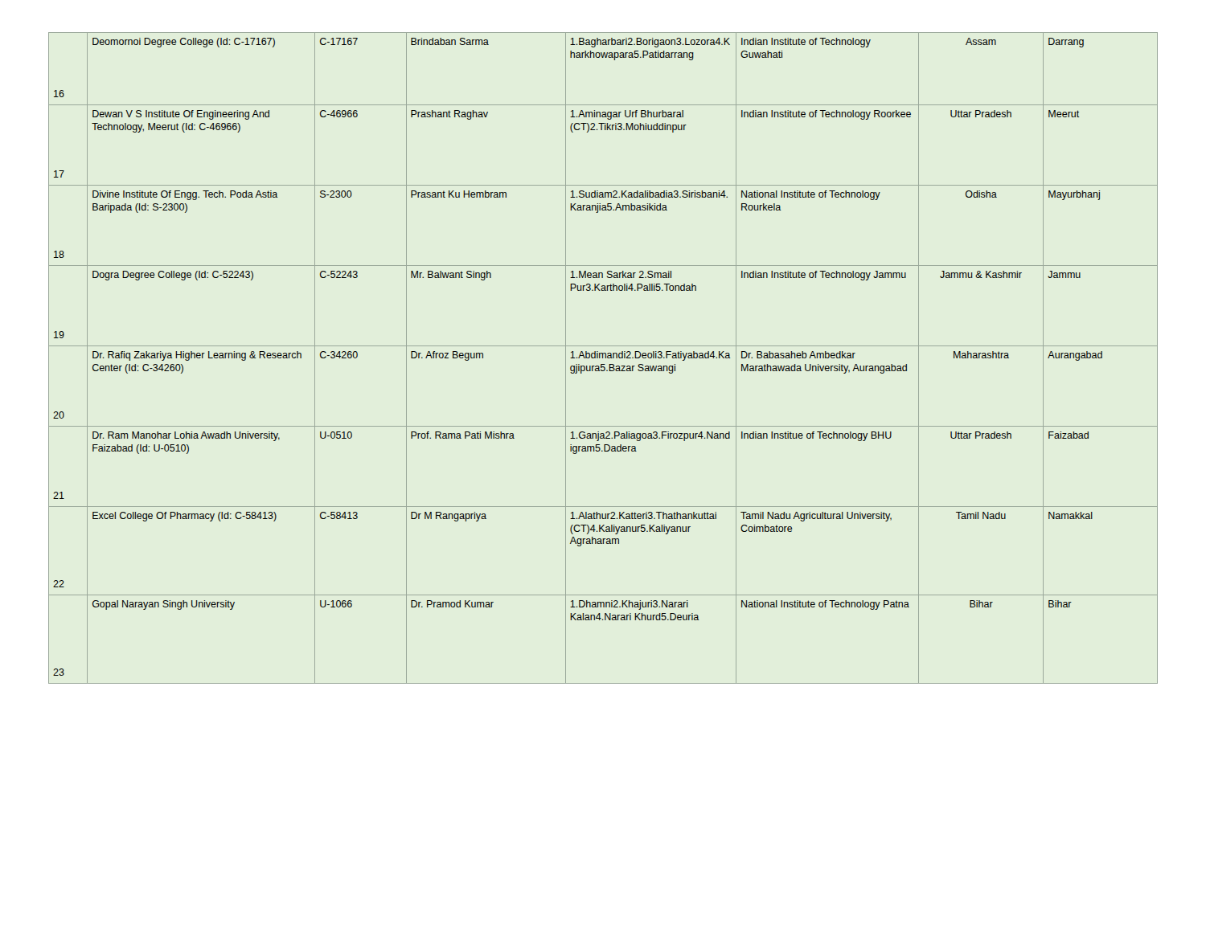| 16 | Deomornoi Degree College (Id: C-17167) | C-17167 | Brindaban Sarma | 1.Bagharbari2.Borigaon3.Lozora4.Kharkhowapara5.Patidarrang | Indian Institute of Technology Guwahati | Assam | Darrang |
| 17 | Dewan V S Institute Of Engineering And Technology, Meerut (Id: C-46966) | C-46966 | Prashant Raghav | 1.Aminagar Urf Bhurbaral (CT)2.Tikri3.Mohiuddinpur | Indian Institute of Technology Roorkee | Uttar Pradesh | Meerut |
| 18 | Divine Institute Of Engg. Tech. Poda Astia Baripada (Id: S-2300) | S-2300 | Prasant Ku Hembram | 1.Sudiam2.Kadalibadia3.Sirisbani4.Karanjia5.Ambasikida | National Institute of Technology Rourkela | Odisha | Mayurbhanj |
| 19 | Dogra Degree College (Id: C-52243) | C-52243 | Mr. Balwant Singh | 1.Mean Sarkar 2.Smail Pur3.Kartholi4.Palli5.Tondah | Indian Institute of Technology Jammu | Jammu & Kashmir | Jammu |
| 20 | Dr. Rafiq Zakariya Higher Learning & Research Center (Id: C-34260) | C-34260 | Dr. Afroz Begum | 1.Abdimandi2.Deoli3.Fatiyabad4.Kagjipura5.Bazar Sawangi | Dr. Babasaheb Ambedkar Marathawada University, Aurangabad | Maharashtra | Aurangabad |
| 21 | Dr. Ram Manohar Lohia Awadh University, Faizabad (Id: U-0510) | U-0510 | Prof. Rama Pati Mishra | 1.Ganja2.Paliagoa3.Firozpur4.Nandigram5.Dadera | Indian Institue of Technology BHU | Uttar Pradesh | Faizabad |
| 22 | Excel College Of Pharmacy (Id: C-58413) | C-58413 | Dr M Rangapriya | 1.Alathur2.Katteri3.Thathankuttai (CT)4.Kaliyanur5.Kaliyanur Agraharam | Tamil Nadu Agricultural University, Coimbatore | Tamil Nadu | Namakkal |
| 23 | Gopal Narayan Singh University | U-1066 | Dr. Pramod Kumar | 1.Dhamni2.Khajuri3.Narari Kalan4.Narari Khurd5.Deuria | National Institute of Technology Patna | Bihar | Bihar |